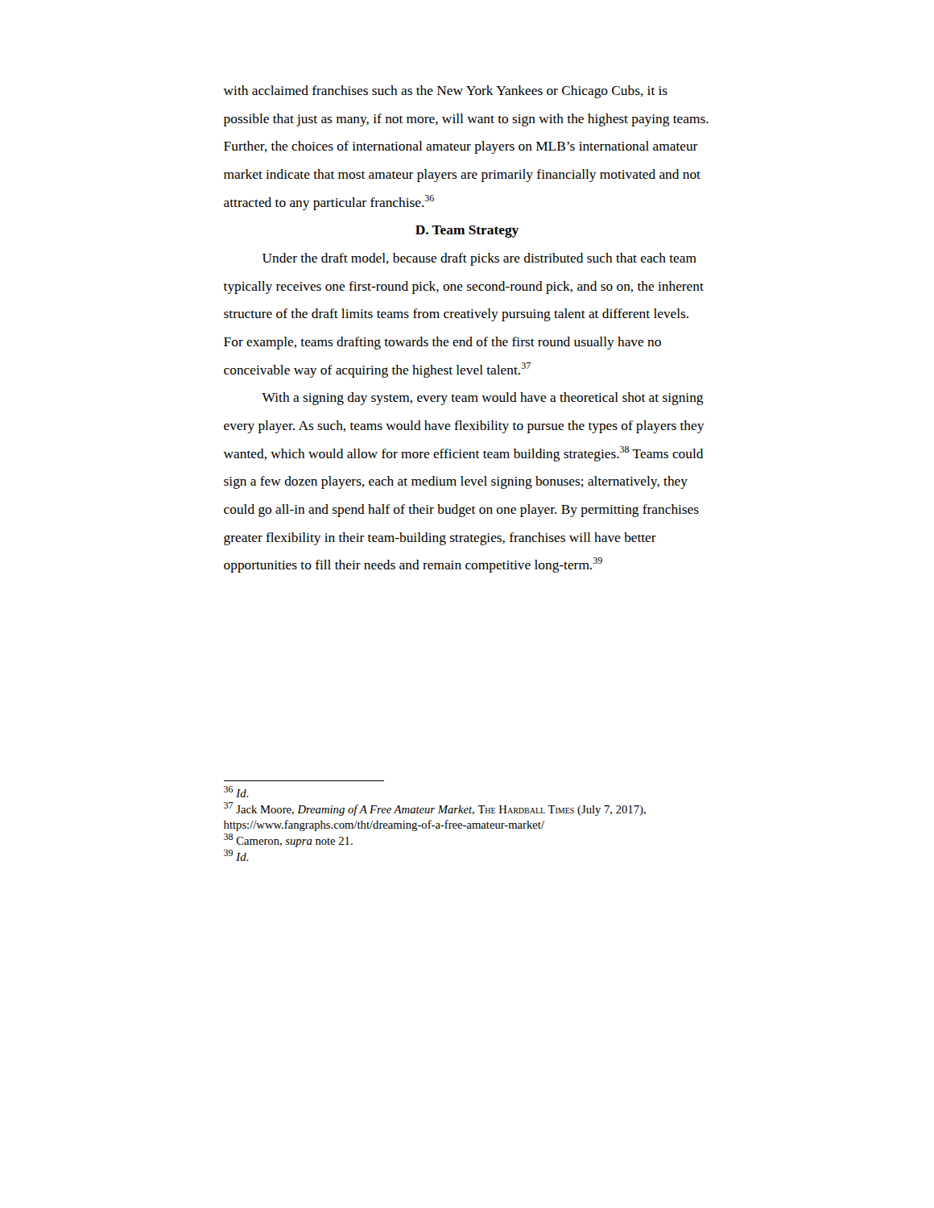with acclaimed franchises such as the New York Yankees or Chicago Cubs, it is possible that just as many, if not more, will want to sign with the highest paying teams. Further, the choices of international amateur players on MLB’s international amateur market indicate that most amateur players are primarily financially motivated and not attracted to any particular franchise.36
D. Team Strategy
Under the draft model, because draft picks are distributed such that each team typically receives one first-round pick, one second-round pick, and so on, the inherent structure of the draft limits teams from creatively pursuing talent at different levels. For example, teams drafting towards the end of the first round usually have no conceivable way of acquiring the highest level talent.37
With a signing day system, every team would have a theoretical shot at signing every player. As such, teams would have flexibility to pursue the types of players they wanted, which would allow for more efficient team building strategies.38 Teams could sign a few dozen players, each at medium level signing bonuses; alternatively, they could go all-in and spend half of their budget on one player. By permitting franchises greater flexibility in their team-building strategies, franchises will have better opportunities to fill their needs and remain competitive long-term.39
36 Id.
37 Jack Moore, Dreaming of A Free Amateur Market, The Hardball Times (July 7, 2017), https://www.fangraphs.com/tht/dreaming-of-a-free-amateur-market/
38 Cameron, supra note 21.
39 Id.